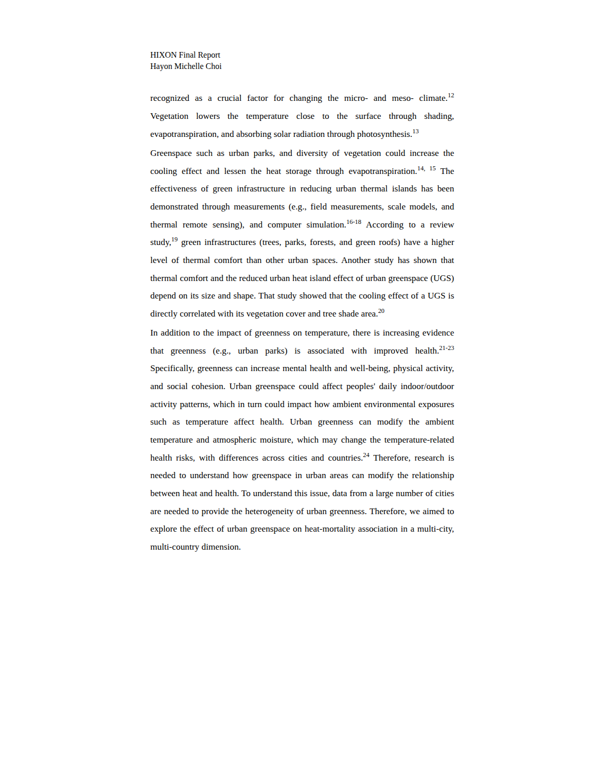HIXON Final Report Hayon Michelle Choi
recognized as a crucial factor for changing the micro- and meso- climate.12 Vegetation lowers the temperature close to the surface through shading, evapotranspiration, and absorbing solar radiation through photosynthesis.13
Greenspace such as urban parks, and diversity of vegetation could increase the cooling effect and lessen the heat storage through evapotranspiration.14, 15 The effectiveness of green infrastructure in reducing urban thermal islands has been demonstrated through measurements (e.g., field measurements, scale models, and thermal remote sensing), and computer simulation.16-18 According to a review study,19 green infrastructures (trees, parks, forests, and green roofs) have a higher level of thermal comfort than other urban spaces. Another study has shown that thermal comfort and the reduced urban heat island effect of urban greenspace (UGS) depend on its size and shape. That study showed that the cooling effect of a UGS is directly correlated with its vegetation cover and tree shade area.20
In addition to the impact of greenness on temperature, there is increasing evidence that greenness (e.g., urban parks) is associated with improved health.21-23 Specifically, greenness can increase mental health and well-being, physical activity, and social cohesion. Urban greenspace could affect peoples' daily indoor/outdoor activity patterns, which in turn could impact how ambient environmental exposures such as temperature affect health. Urban greenness can modify the ambient temperature and atmospheric moisture, which may change the temperature-related health risks, with differences across cities and countries.24 Therefore, research is needed to understand how greenspace in urban areas can modify the relationship between heat and health. To understand this issue, data from a large number of cities are needed to provide the heterogeneity of urban greenness. Therefore, we aimed to explore the effect of urban greenspace on heat-mortality association in a multi-city, multi-country dimension.